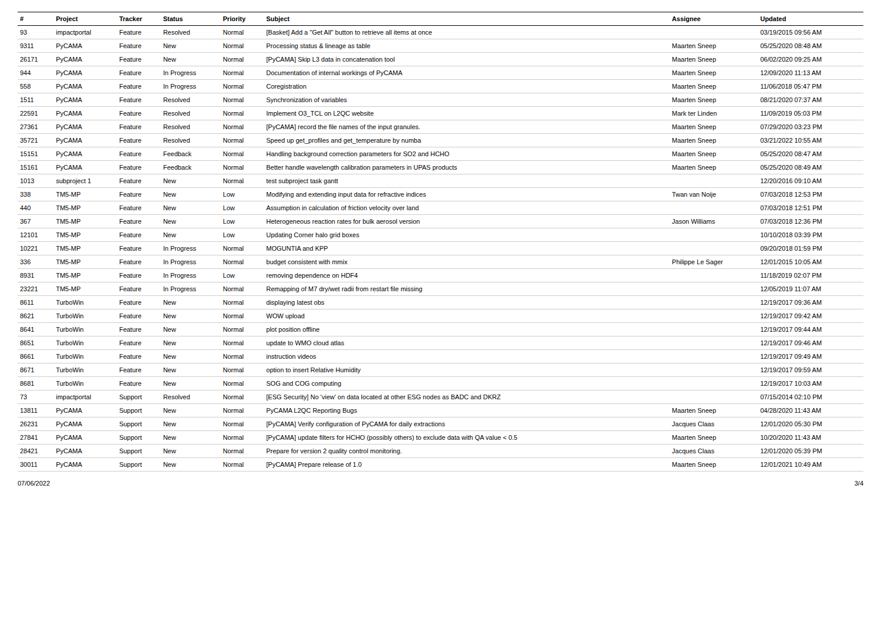| # | Project | Tracker | Status | Priority | Subject | Assignee | Updated |
| --- | --- | --- | --- | --- | --- | --- | --- |
| 93 | impactportal | Feature | Resolved | Normal | [Basket] Add a "Get All" button to retrieve all items at once | | 03/19/2015 09:56 AM |
| 9311 | PyCAMA | Feature | New | Normal | Processing status & lineage as table | Maarten Sneep | 05/25/2020 08:48 AM |
| 26171 | PyCAMA | Feature | New | Normal | [PyCAMA] Skip L3 data in concatenation tool | Maarten Sneep | 06/02/2020 09:25 AM |
| 944 | PyCAMA | Feature | In Progress | Normal | Documentation of internal workings of PyCAMA | Maarten Sneep | 12/09/2020 11:13 AM |
| 558 | PyCAMA | Feature | In Progress | Normal | Coregistration | Maarten Sneep | 11/06/2018 05:47 PM |
| 1511 | PyCAMA | Feature | Resolved | Normal | Synchronization of variables | Maarten Sneep | 08/21/2020 07:37 AM |
| 22591 | PyCAMA | Feature | Resolved | Normal | Implement O3_TCL on L2QC website | Mark ter Linden | 11/09/2019 05:03 PM |
| 27361 | PyCAMA | Feature | Resolved | Normal | [PyCAMA] record the file names of the input granules. | Maarten Sneep | 07/29/2020 03:23 PM |
| 35721 | PyCAMA | Feature | Resolved | Normal | Speed up get_profiles and get_temperature by numba | Maarten Sneep | 03/21/2022 10:55 AM |
| 15151 | PyCAMA | Feature | Feedback | Normal | Handling background correction parameters for SO2 and HCHO | Maarten Sneep | 05/25/2020 08:47 AM |
| 15161 | PyCAMA | Feature | Feedback | Normal | Better handle wavelength calibration parameters in UPAS products | Maarten Sneep | 05/25/2020 08:49 AM |
| 1013 | subproject 1 | Feature | New | Normal | test subproject task gantt | | 12/20/2016 09:10 AM |
| 338 | TM5-MP | Feature | New | Low | Modifying and extending input data for refractive indices | Twan van Noije | 07/03/2018 12:53 PM |
| 440 | TM5-MP | Feature | New | Low | Assumption in calculation of friction velocity over land | | 07/03/2018 12:51 PM |
| 367 | TM5-MP | Feature | New | Low | Heterogeneous reaction rates for bulk aerosol version | Jason Williams | 07/03/2018 12:36 PM |
| 12101 | TM5-MP | Feature | New | Low | Updating Corner halo grid boxes | | 10/10/2018 03:39 PM |
| 10221 | TM5-MP | Feature | In Progress | Normal | MOGUNTIA and KPP | | 09/20/2018 01:59 PM |
| 336 | TM5-MP | Feature | In Progress | Normal | budget consistent with mmix | Philippe Le Sager | 12/01/2015 10:05 AM |
| 8931 | TM5-MP | Feature | In Progress | Low | removing dependence on HDF4 | | 11/18/2019 02:07 PM |
| 23221 | TM5-MP | Feature | In Progress | Normal | Remapping of M7 dry/wet radii from restart file missing | | 12/05/2019 11:07 AM |
| 8611 | TurboWin | Feature | New | Normal | displaying latest obs | | 12/19/2017 09:36 AM |
| 8621 | TurboWin | Feature | New | Normal | WOW upload | | 12/19/2017 09:42 AM |
| 8641 | TurboWin | Feature | New | Normal | plot position offline | | 12/19/2017 09:44 AM |
| 8651 | TurboWin | Feature | New | Normal | update to WMO cloud atlas | | 12/19/2017 09:46 AM |
| 8661 | TurboWin | Feature | New | Normal | instruction videos | | 12/19/2017 09:49 AM |
| 8671 | TurboWin | Feature | New | Normal | option to insert Relative Humidity | | 12/19/2017 09:59 AM |
| 8681 | TurboWin | Feature | New | Normal | SOG and COG computing | | 12/19/2017 10:03 AM |
| 73 | impactportal | Support | Resolved | Normal | [ESG Security] No 'view' on data located at other ESG nodes as BADC and DKRZ | | 07/15/2014 02:10 PM |
| 13811 | PyCAMA | Support | New | Normal | PyCAMA L2QC Reporting Bugs | Maarten Sneep | 04/28/2020 11:43 AM |
| 26231 | PyCAMA | Support | New | Normal | [PyCAMA] Verify configuration of PyCAMA for daily extractions | Jacques Claas | 12/01/2020 05:30 PM |
| 27841 | PyCAMA | Support | New | Normal | [PyCAMA] update filters for HCHO (possibly others) to exclude data with QA value < 0.5 | Maarten Sneep | 10/20/2020 11:43 AM |
| 28421 | PyCAMA | Support | New | Normal | Prepare for version 2 quality control monitoring. | Jacques Claas | 12/01/2020 05:39 PM |
| 30011 | PyCAMA | Support | New | Normal | [PyCAMA] Prepare release of 1.0 | Maarten Sneep | 12/01/2021 10:49 AM |
07/06/2022 3/4